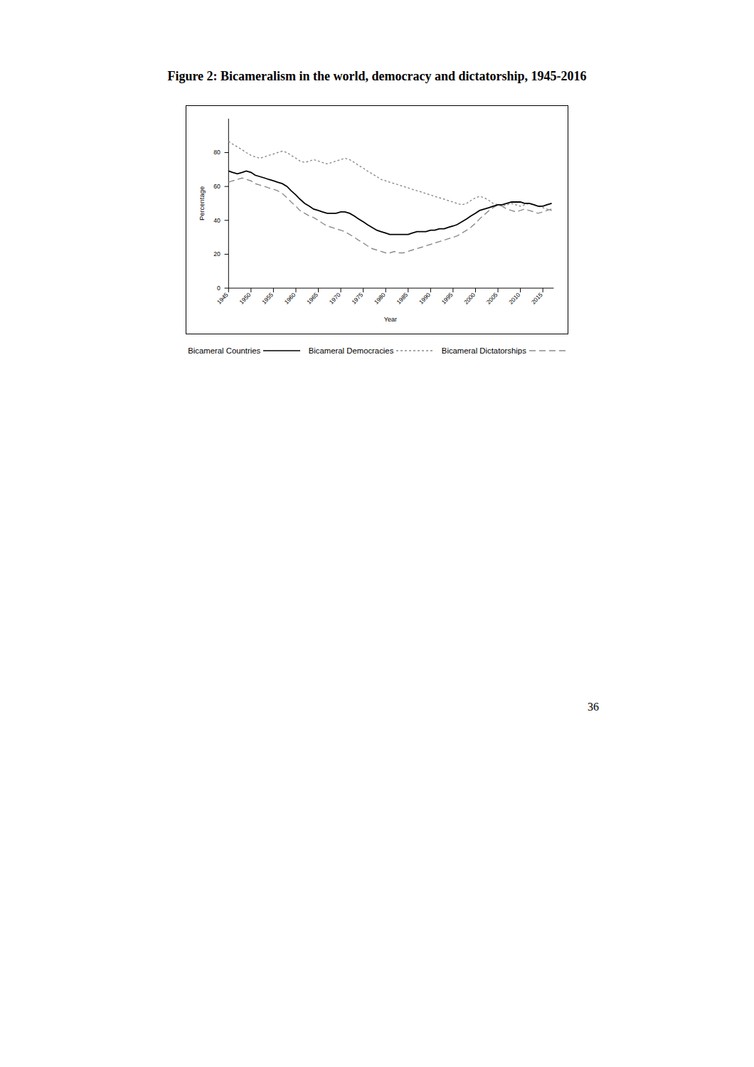Figure 2: Bicameralism in the world, democracy and dictatorship, 1945-2016
0 20 40 60 80 Percentage 1945 1950 1955 1960 1965 1970 1975 1980 1985 1990 1995 2000 2005 2010 2015 Year
Bicameral Countries Bicameral Democracies Bicameral Dictatorships
36